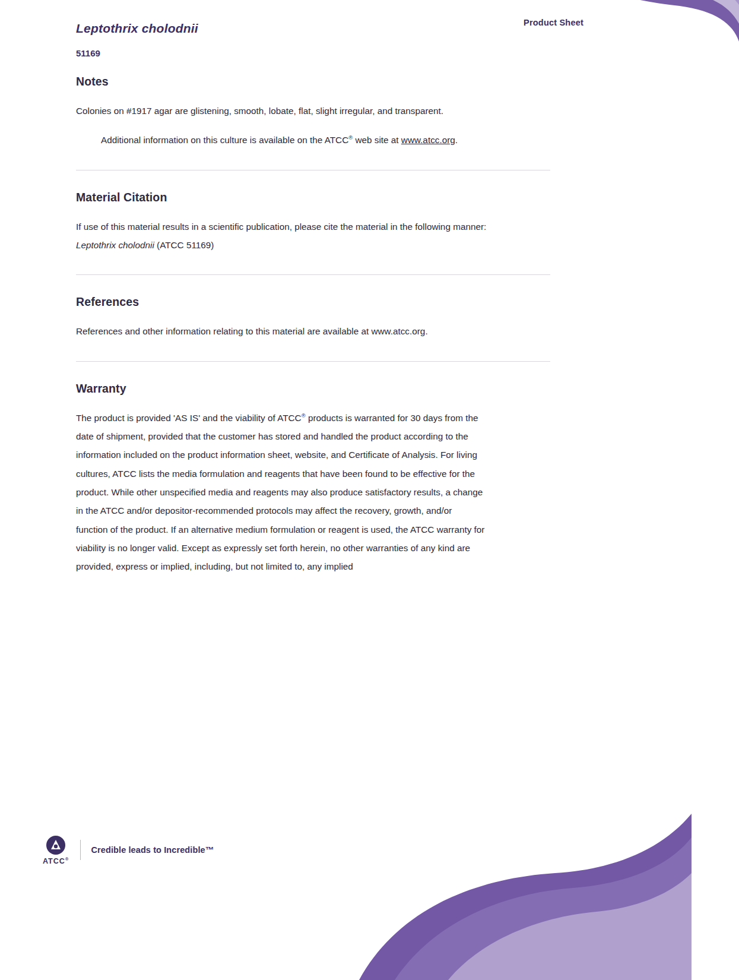Leptothrix cholodnii
51169
Product Sheet
Notes
Colonies on #1917 agar are glistening, smooth, lobate, flat, slight irregular, and transparent.
Additional information on this culture is available on the ATCC® web site at www.atcc.org.
Material Citation
If use of this material results in a scientific publication, please cite the material in the following manner: Leptothrix cholodnii (ATCC 51169)
References
References and other information relating to this material are available at www.atcc.org.
Warranty
The product is provided 'AS IS' and the viability of ATCC® products is warranted for 30 days from the date of shipment, provided that the customer has stored and handled the product according to the information included on the product information sheet, website, and Certificate of Analysis. For living cultures, ATCC lists the media formulation and reagents that have been found to be effective for the product. While other unspecified media and reagents may also produce satisfactory results, a change in the ATCC and/or depositor-recommended protocols may affect the recovery, growth, and/or function of the product. If an alternative medium formulation or reagent is used, the ATCC warranty for viability is no longer valid. Except as expressly set forth herein, no other warranties of any kind are provided, express or implied, including, but not limited to, any implied
ATCC®
Credible leads to Incredible™
www.atcc.org
Page 3 of 5